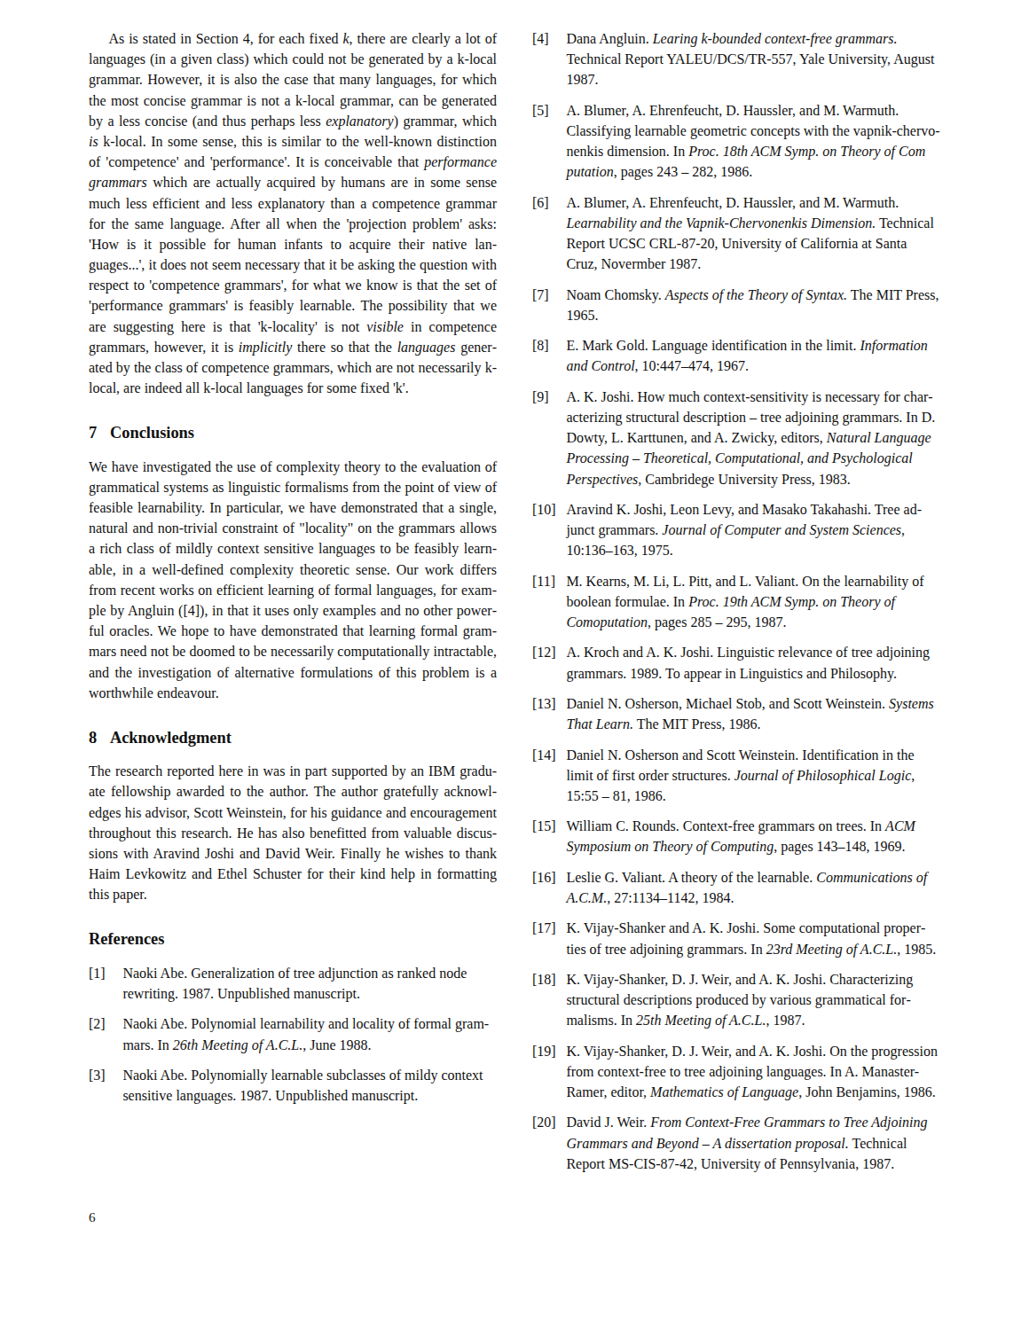As is stated in Section 4, for each fixed k, there are clearly a lot of languages (in a given class) which could not be generated by a k-local grammar. However, it is also the case that many languages, for which the most concise grammar is not a k-local grammar, can be generated by a less concise (and thus perhaps less explanatory) grammar, which is k-local. In some sense, this is similar to the well-known distinction of 'competence' and 'performance'. It is conceivable that performance grammars which are actually acquired by humans are in some sense much less efficient and less explanatory than a competence grammar for the same language. After all when the 'projection problem' asks: 'How is it possible for human infants to acquire their native languages...', it does not seem necessary that it be asking the question with respect to 'competence grammars', for what we know is that the set of 'performance grammars' is feasibly learnable. The possibility that we are suggesting here is that 'k-locality' is not visible in competence grammars, however, it is implicitly there so that the languages generated by the class of competence grammars, which are not necessarily k-local, are indeed all k-local languages for some fixed 'k'.
7 Conclusions
We have investigated the use of complexity theory to the evaluation of grammatical systems as linguistic formalisms from the point of view of feasible learnability. In particular, we have demonstrated that a single, natural and non-trivial constraint of "locality" on the grammars allows a rich class of mildly context sensitive languages to be feasibly learnable, in a well-defined complexity theoretic sense. Our work differs from recent works on efficient learning of formal languages, for example by Angluin ([4]), in that it uses only examples and no other powerful oracles. We hope to have demonstrated that learning formal grammars need not be doomed to be necessarily computationally intractable, and the investigation of alternative formulations of this problem is a worthwhile endeavour.
8 Acknowledgment
The research reported here in was in part supported by an IBM graduate fellowship awarded to the author. The author gratefully acknowledges his advisor, Scott Weinstein, for his guidance and encouragement throughout this research. He has also benefitted from valuable discussions with Aravind Joshi and David Weir. Finally he wishes to thank Haim Levkowitz and Ethel Schuster for their kind help in formatting this paper.
References
Naoki Abe. Generalization of tree adjunction as ranked node rewriting. 1987. Unpublished manuscript.
Naoki Abe. Polynomial learnability and locality of formal grammars. In 26th Meeting of A.C.L., June 1988.
Naoki Abe. Polynomially learnable subclasses of mildy context sensitive languages. 1987. Unpublished manuscript.
Dana Angluin. Learing k-bounded context-free grammars. Technical Report YALEU/DCS/TR-557, Yale University, August 1987.
A. Blumer, A. Ehrenfeucht, D. Haussler, and M. Warmuth. Classifying learnable geometric concepts with the vapnik-chervonenkis dimension. In Proc. 18th ACM Symp. on Theory of Com putation, pages 243 – 282, 1986.
A. Blumer, A. Ehrenfeucht, D. Haussler, and M. Warmuth. Learnability and the Vapnik-Chervonenkis Dimension. Technical Report UCSC CRL-87-20, University of California at Santa Cruz, Novermber 1987.
Noam Chomsky. Aspects of the Theory of Syntax. The MIT Press, 1965.
E. Mark Gold. Language identification in the limit. Information and Control, 10:447–474, 1967.
A. K. Joshi. How much context-sensitivity is necessary for characterizing structural description – tree adjoining grammars. In D. Dowty, L. Karttunen, and A. Zwicky, editors, Natural Language Processing – Theoretical, Computational, and Psychological Perspectives, Cambridege University Press, 1983.
Aravind K. Joshi, Leon Levy, and Masako Takahashi. Tree adjunct grammars. Journal of Computer and System Sciences, 10:136–163, 1975.
M. Kearns, M. Li, L. Pitt, and L. Valiant. On the learnability of boolean formulae. In Proc. 19th ACM Symp. on Theory of Comoputation, pages 285 – 295, 1987.
A. Kroch and A. K. Joshi. Linguistic relevance of tree adjoining grammars. 1989. To appear in Linguistics and Philosophy.
Daniel N. Osherson, Michael Stob, and Scott Weinstein. Systems That Learn. The MIT Press, 1986.
Daniel N. Osherson and Scott Weinstein. Identification in the limit of first order structures. Journal of Philosophical Logic, 15:55 – 81, 1986.
William C. Rounds. Context-free grammars on trees. In ACM Symposium on Theory of Computing, pages 143–148, 1969.
Leslie G. Valiant. A theory of the learnable. Communications of A.C.M., 27:1134–1142, 1984.
K. Vijay-Shanker and A. K. Joshi. Some computational properties of tree adjoining grammars. In 23rd Meeting of A.C.L., 1985.
K. Vijay-Shanker, D. J. Weir, and A. K. Joshi. Characterizing structural descriptions produced by various grammatical formalisms. In 25th Meeting of A.C.L., 1987.
K. Vijay-Shanker, D. J. Weir, and A. K. Joshi. On the progression from context-free to tree adjoining languages. In A. Manaster-Ramer, editor, Mathematics of Language, John Benjamins, 1986.
David J. Weir. From Context-Free Grammars to Tree Adjoining Grammars and Beyond – A dissertation proposal. Technical Report MS-CIS-87-42, University of Pennsylvania, 1987.
6